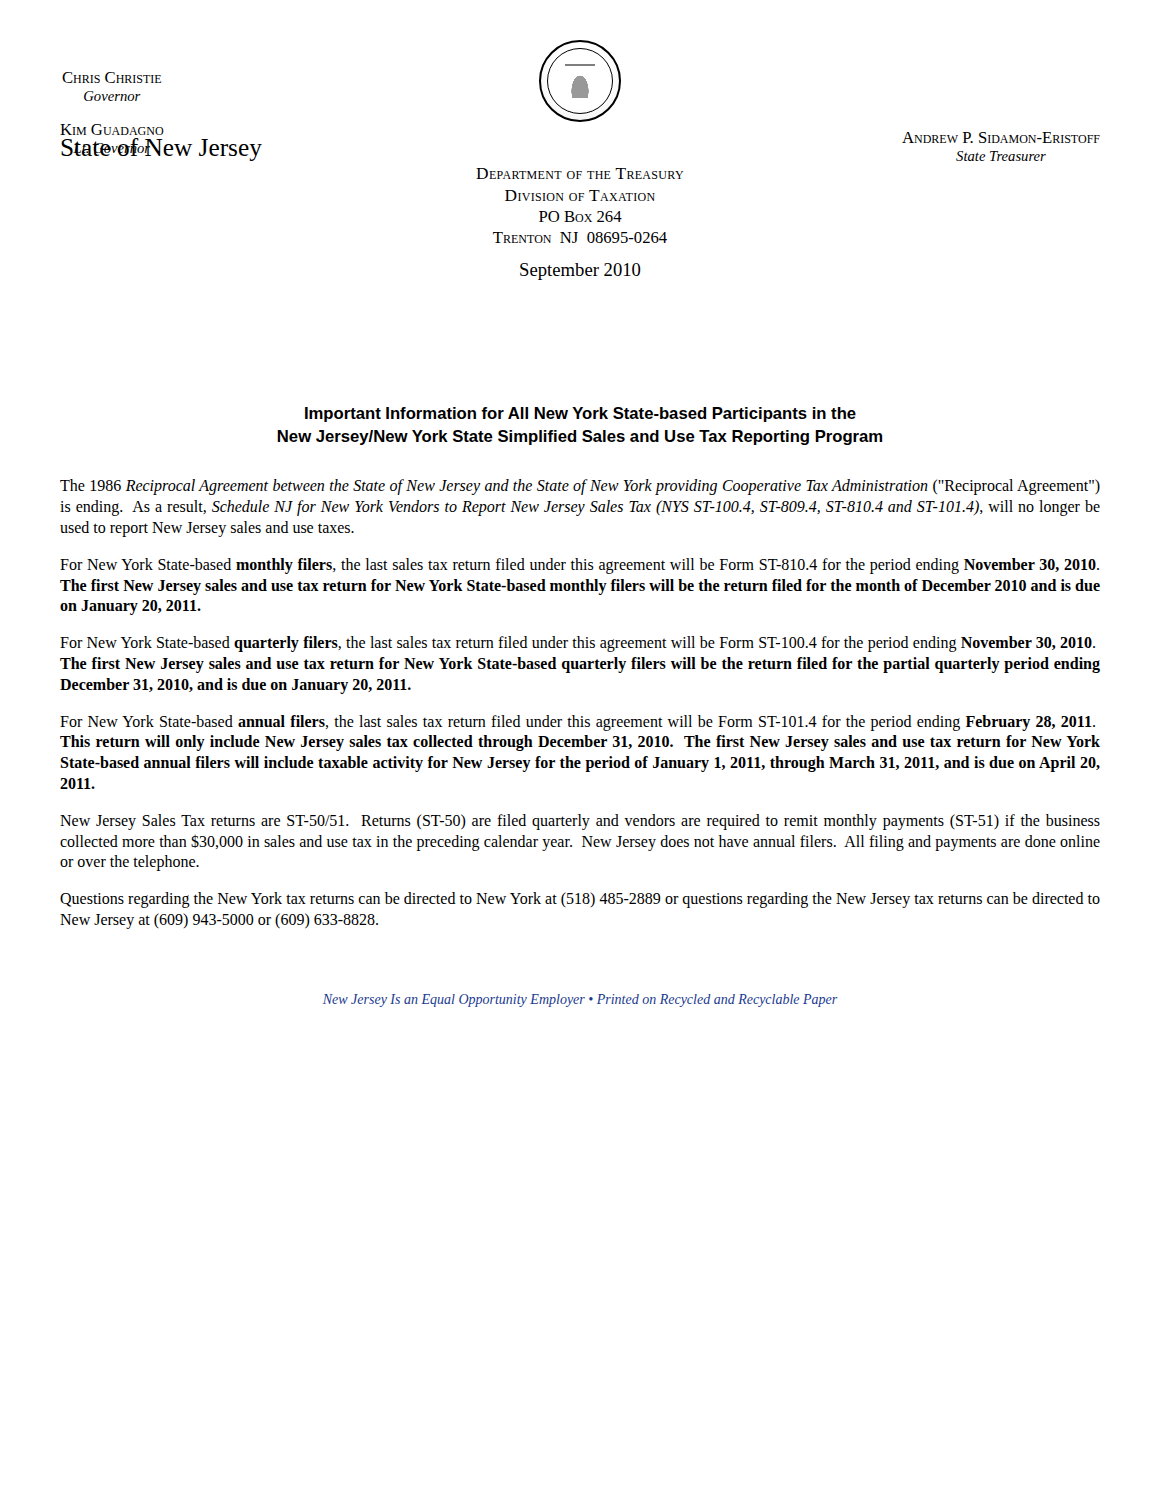Chris Christie
Governor
Kim Guadagno
Lt. Governor
Andrew P. Sidamon-Eristoff
State Treasurer
State of New Jersey
Department of the Treasury
Division of Taxation
PO Box 264
Trenton NJ 08695-0264
September 2010
Important Information for All New York State-based Participants in the
New Jersey/New York State Simplified Sales and Use Tax Reporting Program
The 1986 Reciprocal Agreement between the State of New Jersey and the State of New York providing Cooperative Tax Administration ("Reciprocal Agreement") is ending. As a result, Schedule NJ for New York Vendors to Report New Jersey Sales Tax (NYS ST-100.4, ST-809.4, ST-810.4 and ST-101.4), will no longer be used to report New Jersey sales and use taxes.
For New York State-based monthly filers, the last sales tax return filed under this agreement will be Form ST-810.4 for the period ending November 30, 2010. The first New Jersey sales and use tax return for New York State-based monthly filers will be the return filed for the month of December 2010 and is due on January 20, 2011.
For New York State-based quarterly filers, the last sales tax return filed under this agreement will be Form ST-100.4 for the period ending November 30, 2010. The first New Jersey sales and use tax return for New York State-based quarterly filers will be the return filed for the partial quarterly period ending December 31, 2010, and is due on January 20, 2011.
For New York State-based annual filers, the last sales tax return filed under this agreement will be Form ST-101.4 for the period ending February 28, 2011. This return will only include New Jersey sales tax collected through December 31, 2010. The first New Jersey sales and use tax return for New York State-based annual filers will include taxable activity for New Jersey for the period of January 1, 2011, through March 31, 2011, and is due on April 20, 2011.
New Jersey Sales Tax returns are ST-50/51. Returns (ST-50) are filed quarterly and vendors are required to remit monthly payments (ST-51) if the business collected more than $30,000 in sales and use tax in the preceding calendar year. New Jersey does not have annual filers. All filing and payments are done online or over the telephone.
Questions regarding the New York tax returns can be directed to New York at (518) 485-2889 or questions regarding the New Jersey tax returns can be directed to New Jersey at (609) 943-5000 or (609) 633-8828.
New Jersey Is an Equal Opportunity Employer • Printed on Recycled and Recyclable Paper